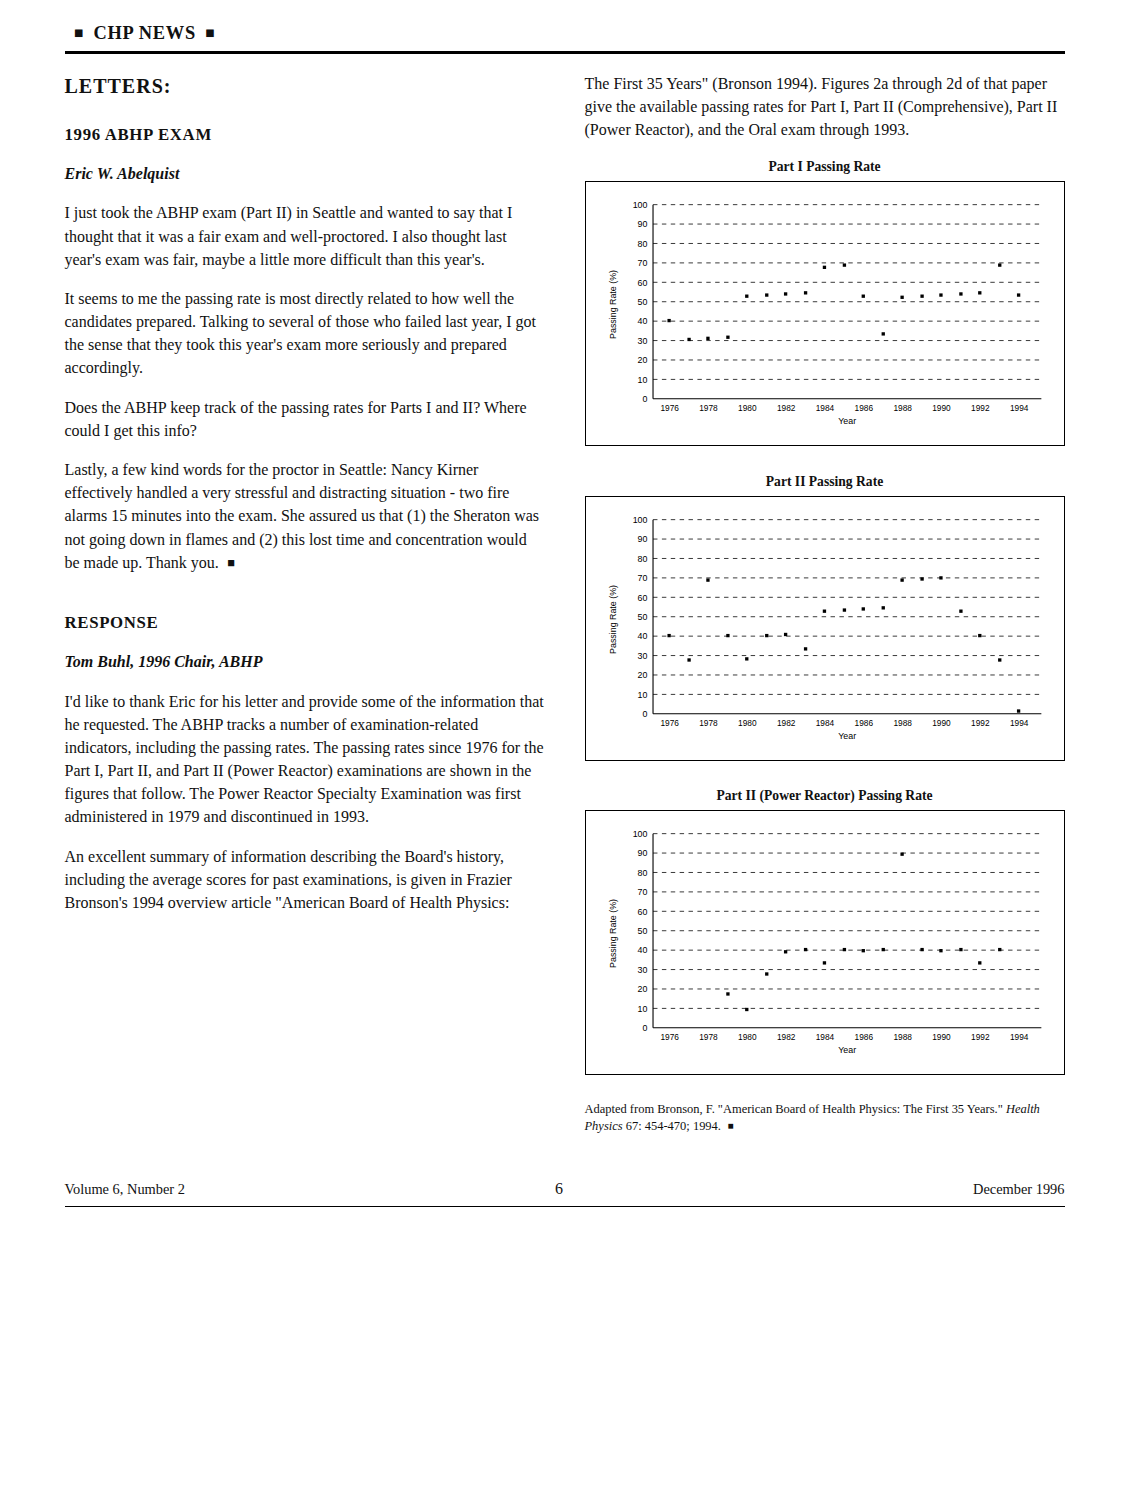■CHP NEWS■
LETTERS:
1996 ABHP EXAM
Eric W. Abelquist
I just took the ABHP exam (Part II) in Seattle and wanted to say that I thought that it was a fair exam and well-proctored. I also thought last year's exam was fair, maybe a little more difficult than this year's.
It seems to me the passing rate is most directly related to how well the candidates prepared. Talking to several of those who failed last year, I got the sense that they took this year's exam more seriously and prepared accordingly.
Does the ABHP keep track of the passing rates for Parts I and II? Where could I get this info?
Lastly, a few kind words for the proctor in Seattle: Nancy Kirner effectively handled a very stressful and distracting situation - two fire alarms 15 minutes into the exam. She assured us that (1) the Sheraton was not going down in flames and (2) this lost time and concentration would be made up. Thank you. ■
RESPONSE
Tom Buhl, 1996 Chair, ABHP
I'd like to thank Eric for his letter and provide some of the information that he requested. The ABHP tracks a number of examination-related indicators, including the passing rates. The passing rates since 1976 for the Part I, Part II, and Part II (Power Reactor) examinations are shown in the figures that follow. The Power Reactor Specialty Examination was first administered in 1979 and discontinued in 1993.
An excellent summary of information describing the Board's history, including the average scores for past examinations, is given in Frazier Bronson's 1994 overview article "American Board of Health Physics:
The First 35 Years" (Bronson 1994). Figures 2a through 2d of that paper give the available passing rates for Part I, Part II (Comprehensive), Part II (Power Reactor), and the Oral exam through 1993.
Part I Passing Rate
100 90 80 70 60 50 40 30 20 10 0 Passing Rate (%) 1976 1978 1980 1982 1984 1986 1988 1990 1992 1994 Year
Part II Passing Rate
100 90 80 70 60 50 40 30 20 10 0 Passing Rate (%) 1976 1978 1980 1982 1984 1986 1988 1990 1992 1994 Year
Part II (Power Reactor) Passing Rate
100 90 80 70 60 50 40 30 20 10 0 Passing Rate (%) 1976 1978 1980 1982 1984 1986 1988 1990 1992 1994 Year
Adapted from Bronson, F. "American Board of Health Physics: The First 35 Years." Health Physics 67: 454-470; 1994. ■
Volume 6, Number 2
6
December 1996